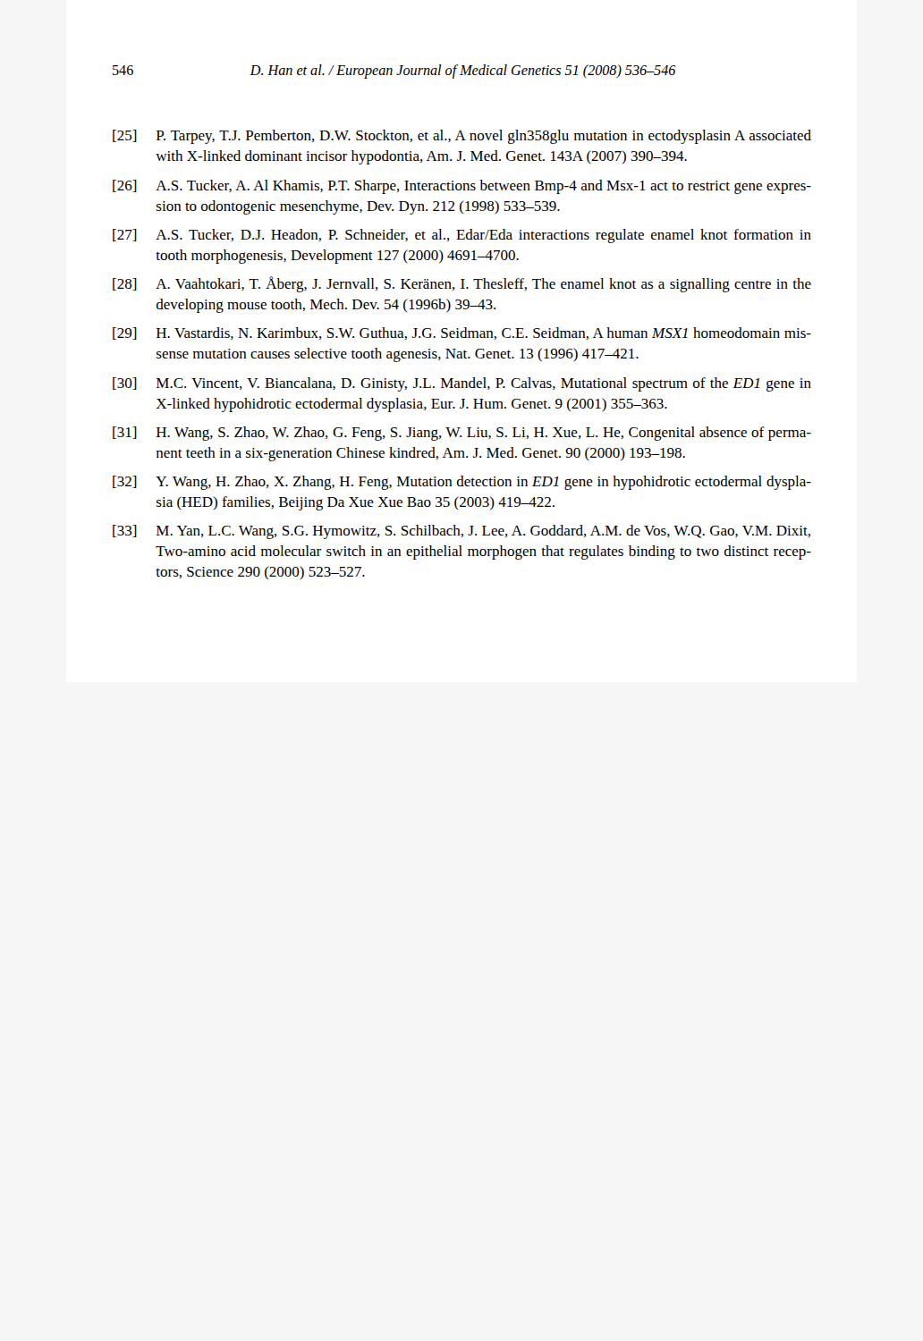546 D. Han et al. / European Journal of Medical Genetics 51 (2008) 536–546
[25] P. Tarpey, T.J. Pemberton, D.W. Stockton, et al., A novel gln358glu mutation in ectodysplasin A associated with X-linked dominant incisor hypodontia, Am. J. Med. Genet. 143A (2007) 390–394.
[26] A.S. Tucker, A. Al Khamis, P.T. Sharpe, Interactions between Bmp-4 and Msx-1 act to restrict gene expression to odontogenic mesenchyme, Dev. Dyn. 212 (1998) 533–539.
[27] A.S. Tucker, D.J. Headon, P. Schneider, et al., Edar/Eda interactions regulate enamel knot formation in tooth morphogenesis, Development 127 (2000) 4691–4700.
[28] A. Vaahtokari, T. Åberg, J. Jernvall, S. Keränen, I. Thesleff, The enamel knot as a signalling centre in the developing mouse tooth, Mech. Dev. 54 (1996b) 39–43.
[29] H. Vastardis, N. Karimbux, S.W. Guthua, J.G. Seidman, C.E. Seidman, A human MSX1 homeodomain missense mutation causes selective tooth agenesis, Nat. Genet. 13 (1996) 417–421.
[30] M.C. Vincent, V. Biancalana, D. Ginisty, J.L. Mandel, P. Calvas, Mutational spectrum of the ED1 gene in X-linked hypohidrotic ectodermal dysplasia, Eur. J. Hum. Genet. 9 (2001) 355–363.
[31] H. Wang, S. Zhao, W. Zhao, G. Feng, S. Jiang, W. Liu, S. Li, H. Xue, L. He, Congenital absence of permanent teeth in a six-generation Chinese kindred, Am. J. Med. Genet. 90 (2000) 193–198.
[32] Y. Wang, H. Zhao, X. Zhang, H. Feng, Mutation detection in ED1 gene in hypohidrotic ectodermal dysplasia (HED) families, Beijing Da Xue Xue Bao 35 (2003) 419–422.
[33] M. Yan, L.C. Wang, S.G. Hymowitz, S. Schilbach, J. Lee, A. Goddard, A.M. de Vos, W.Q. Gao, V.M. Dixit, Two-amino acid molecular switch in an epithelial morphogen that regulates binding to two distinct receptors, Science 290 (2000) 523–527.